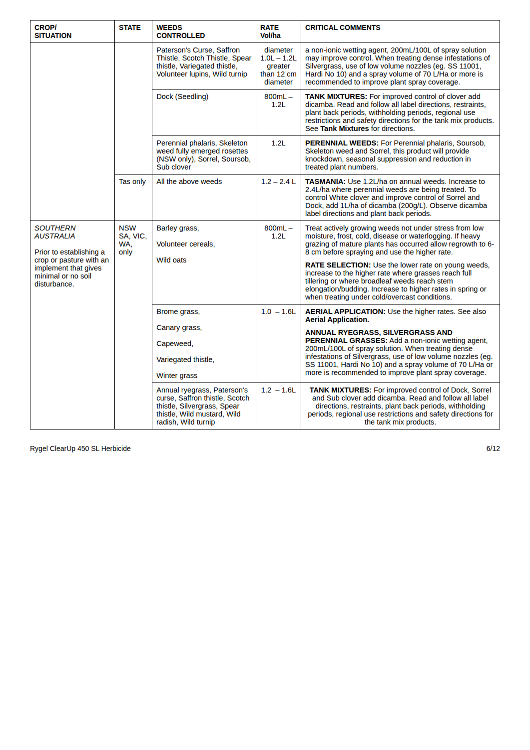| CROP/ SITUATION | STATE | WEEDS CONTROLLED | RATE Vol/ha | CRITICAL COMMENTS |
| --- | --- | --- | --- | --- |
| | | Paterson's Curse, Saffron Thistle, Scotch Thistle, Spear thistle, Variegated thistle, Volunteer lupins, Wild turnip | diameter 1.0L – 1.2L greater than 12 cm diameter | a non-ionic wetting agent, 200mL/100L of spray solution may improve control. When treating dense infestations of Silvergrass, use of low volume nozzles (eg. SS 11001, Hardi No 10) and a spray volume of 70 L/Ha or more is recommended to improve plant spray coverage. |
| Dock (Seedling) | 800mL – 1.2L | TANK MIXTURES: For improved control of clover add dicamba. Read and follow all label directions, restraints, plant back periods, withholding periods, regional use restrictions and safety directions for the tank mix products. See Tank Mixtures for directions. |
| Perennial phalaris, Skeleton weed fully emerged rosettes (NSW only), Sorrel, Soursob, Sub clover | 1.2L | PERENNIAL WEEDS: For Perennial phalaris, Soursob, Skeleton weed and Sorrel, this product will provide knockdown, seasonal suppression and reduction in treated plant numbers. |
| Tas only | All the above weeds | 1.2 – 2.4 L | TASMANIA: Use 1.2L/ha on annual weeds. Increase to 2.4L/ha where perennial weeds are being treated. To control White clover and improve control of Sorrel and Dock, add 1L/ha of dicamba (200g/L). Observe dicamba label directions and plant back periods. |
| SOUTHERN AUSTRALIA Prior to establishing a crop or pasture with an implement that gives minimal or no soil disturbance. | NSW SA, VIC, WA, only | Barley grass, Volunteer cereals, Wild oats | 800mL – 1.2L | Treat actively growing weeds not under stress from low moisture, frost, cold, disease or waterlogging. If heavy grazing of mature plants has occurred allow regrowth to 6-8 cm before spraying and use the higher rate. RATE SELECTION: Use the lower rate on young weeds, increase to the higher rate where grasses reach full tillering or where broadleaf weeds reach stem elongation/budding. Increase to higher rates in spring or when treating under cold/overcast conditions. |
| Brome grass, Canary grass, Capeweed, Variegated thistle, Winter grass | 1.0 – 1.6L | AERIAL APPLICATION: Use the higher rates. See also Aerial Application. ANNUAL RYEGRASS, SILVERGRASS AND PERENNIAL GRASSES: Add a non-ionic wetting agent, 200mL/100L of spray solution. When treating dense infestations of Silvergrass, use of low volume nozzles (eg. SS 11001, Hardi No 10) and a spray volume of 70 L/Ha or more is recommended to improve plant spray coverage. |
| Annual ryegrass, Paterson's curse, Saffron thistle, Scotch thistle, Silvergrass, Spear thistle, Wild mustard, Wild radish, Wild turnip | 1.2 – 1.6L | TANK MIXTURES: For improved control of Dock, Sorrel and Sub clover add dicamba. Read and follow all label directions, restraints, plant back periods, withholding periods, regional use restrictions and safety directions for the tank mix products. |
Rygel ClearUp 450 SL Herbicide 6/12